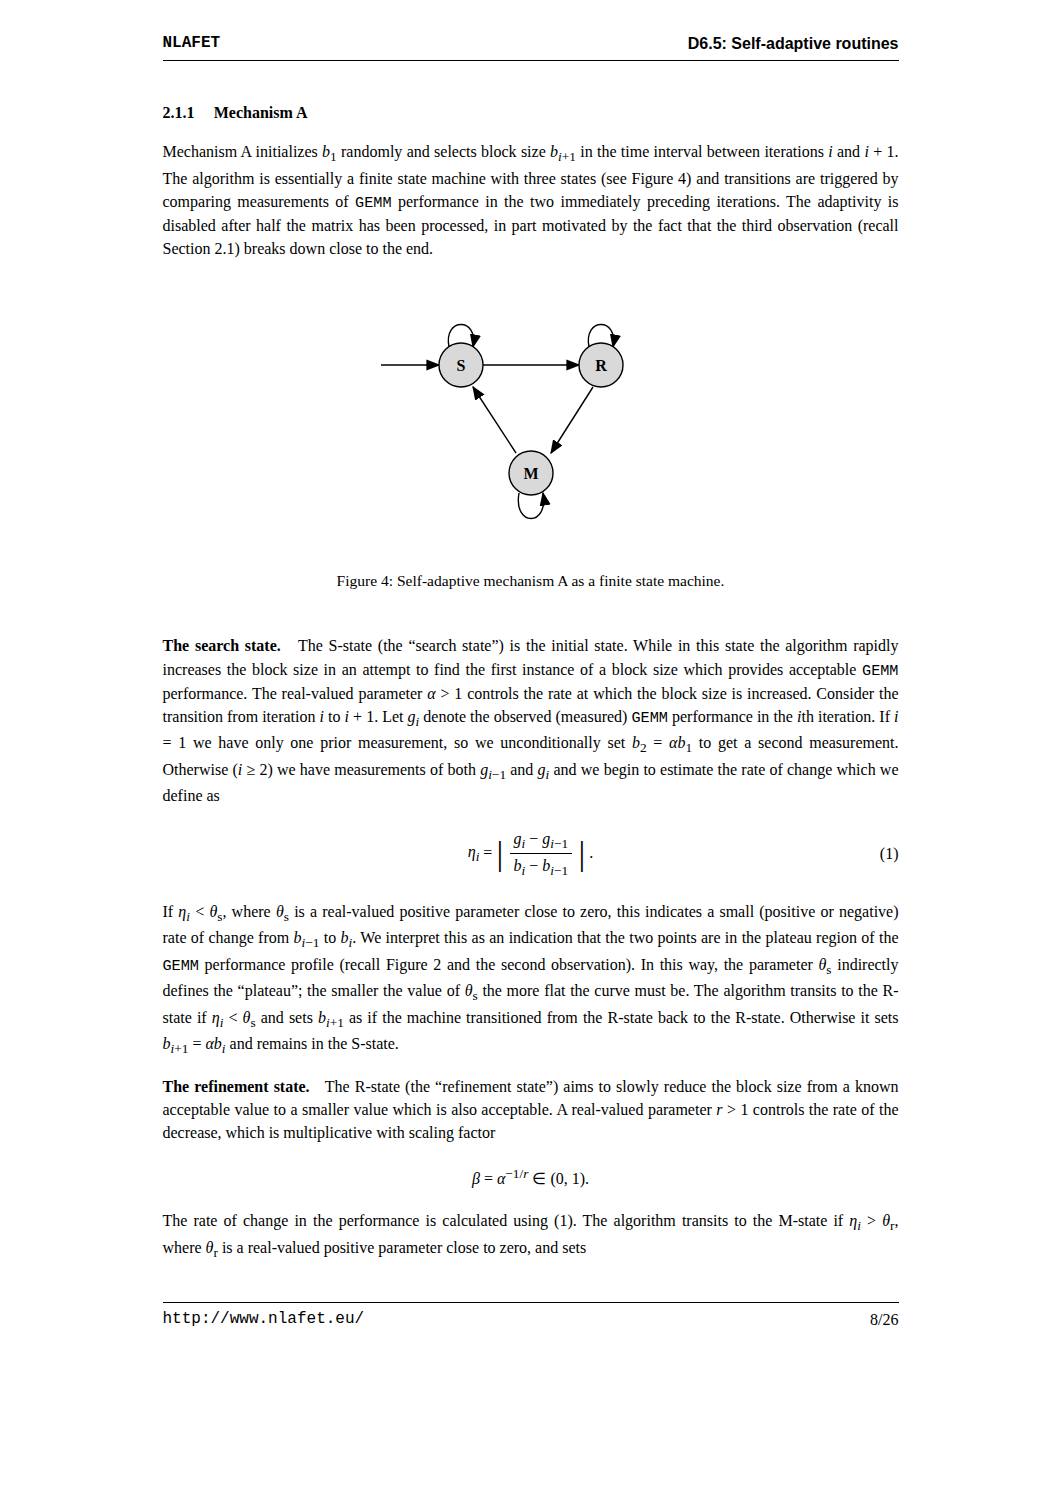NLAFET D6.5: Self-adaptive routines
2.1.1 Mechanism A
Mechanism A initializes b1 randomly and selects block size bi+1 in the time interval between iterations i and i + 1. The algorithm is essentially a finite state machine with three states (see Figure 4) and transitions are triggered by comparing measurements of GEMM performance in the two immediately preceding iterations. The adaptivity is disabled after half the matrix has been processed, in part motivated by the fact that the third observation (recall Section 2.1) breaks down close to the end.
S R M
Figure 4: Self-adaptive mechanism A as a finite state machine.
The search state. The S-state (the “search state”) is the initial state. While in this state the algorithm rapidly increases the block size in an attempt to find the first instance of a block size which provides acceptable GEMM performance. The real-valued parameter α > 1 controls the rate at which the block size is increased. Consider the transition from iteration i to i + 1. Let gi denote the observed (measured) GEMM performance in the ith iteration. If i = 1 we have only one prior measurement, so we unconditionally set b2 = αb1 to get a second measurement. Otherwise (i ≥ 2) we have measurements of both gi−1 and gi and we begin to estimate the rate of change which we define as
ηi = | gi − gi−1 bi − bi−1 | . (1)
If ηi < θs, where θs is a real-valued positive parameter close to zero, this indicates a small (positive or negative) rate of change from bi−1 to bi. We interpret this as an indication that the two points are in the plateau region of the GEMM performance profile (recall Figure 2 and the second observation). In this way, the parameter θs indirectly defines the “plateau”; the smaller the value of θs the more flat the curve must be. The algorithm transits to the R-state if ηi < θs and sets bi+1 as if the machine transitioned from the R-state back to the R-state. Otherwise it sets bi+1 = αbi and remains in the S-state.
The refinement state. The R-state (the “refinement state”) aims to slowly reduce the block size from a known acceptable value to a smaller value which is also acceptable. A real-valued parameter r > 1 controls the rate of the decrease, which is multiplicative with scaling factor
β = α−1/r ∈ (0, 1).
The rate of change in the performance is calculated using (1). The algorithm transits to the M-state if ηi > θr, where θr is a real-valued positive parameter close to zero, and sets
http://www.nlafet.eu/ 8/26